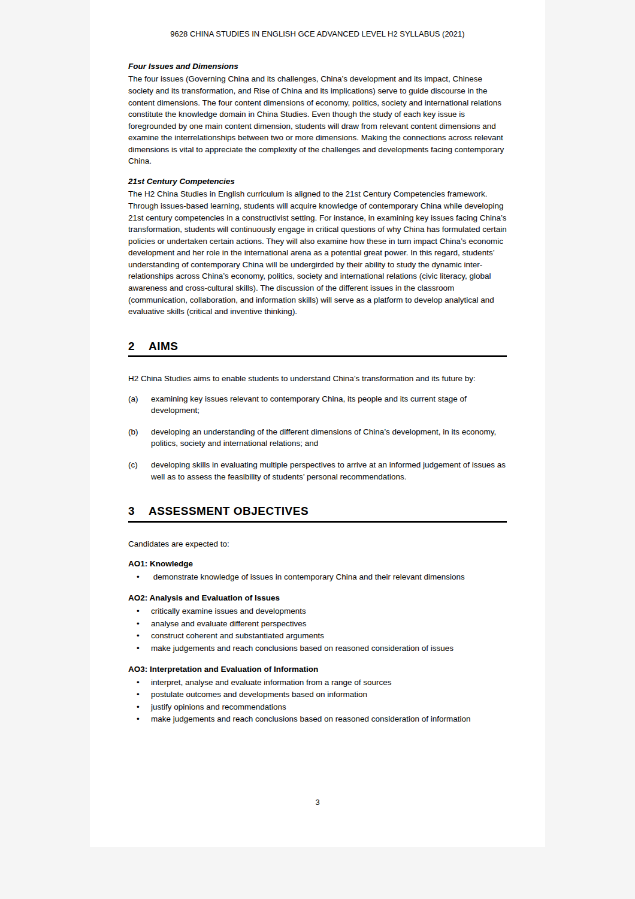9628 CHINA STUDIES IN ENGLISH GCE ADVANCED LEVEL H2 SYLLABUS (2021)
Four Issues and Dimensions
The four issues (Governing China and its challenges, China’s development and its impact, Chinese society and its transformation, and Rise of China and its implications) serve to guide discourse in the content dimensions. The four content dimensions of economy, politics, society and international relations constitute the knowledge domain in China Studies. Even though the study of each key issue is foregrounded by one main content dimension, students will draw from relevant content dimensions and examine the interrelationships between two or more dimensions. Making the connections across relevant dimensions is vital to appreciate the complexity of the challenges and developments facing contemporary China.
21st Century Competencies
The H2 China Studies in English curriculum is aligned to the 21st Century Competencies framework. Through issues-based learning, students will acquire knowledge of contemporary China while developing 21st century competencies in a constructivist setting. For instance, in examining key issues facing China’s transformation, students will continuously engage in critical questions of why China has formulated certain policies or undertaken certain actions. They will also examine how these in turn impact China’s economic development and her role in the international arena as a potential great power. In this regard, students’ understanding of contemporary China will be undergirded by their ability to study the dynamic inter-relationships across China’s economy, politics, society and international relations (civic literacy, global awareness and cross-cultural skills). The discussion of the different issues in the classroom (communication, collaboration, and information skills) will serve as a platform to develop analytical and evaluative skills (critical and inventive thinking).
2 AIMS
H2 China Studies aims to enable students to understand China’s transformation and its future by:
(a) examining key issues relevant to contemporary China, its people and its current stage of development;
(b) developing an understanding of the different dimensions of China’s development, in its economy, politics, society and international relations; and
(c) developing skills in evaluating multiple perspectives to arrive at an informed judgement of issues as well as to assess the feasibility of students’ personal recommendations.
3 ASSESSMENT OBJECTIVES
Candidates are expected to:
AO1: Knowledge
demonstrate knowledge of issues in contemporary China and their relevant dimensions
AO2: Analysis and Evaluation of Issues
critically examine issues and developments
analyse and evaluate different perspectives
construct coherent and substantiated arguments
make judgements and reach conclusions based on reasoned consideration of issues
AO3: Interpretation and Evaluation of Information
interpret, analyse and evaluate information from a range of sources
postulate outcomes and developments based on information
justify opinions and recommendations
make judgements and reach conclusions based on reasoned consideration of information
3